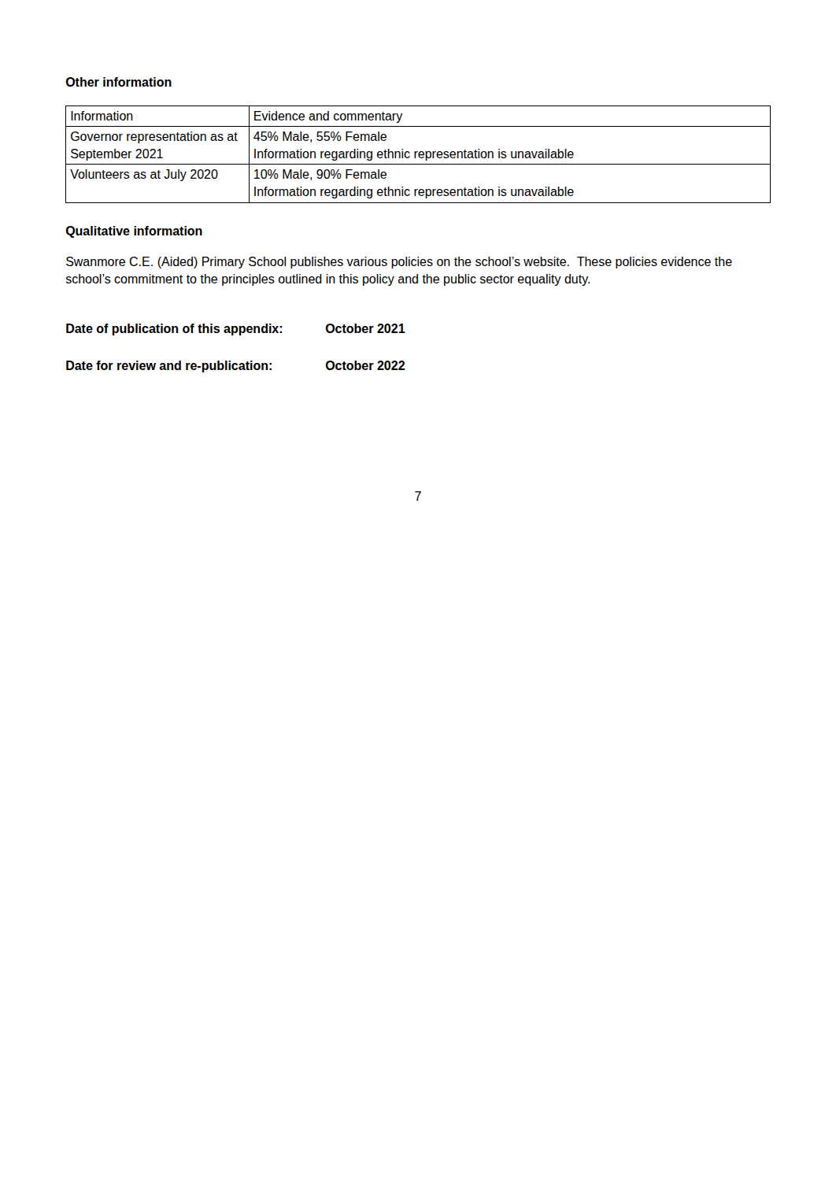Other information
| Information | Evidence and commentary |
| Governor representation as at September 2021 | 45% Male, 55% Female Information regarding ethnic representation is unavailable |
| Volunteers as at July 2020 | 10% Male, 90% Female Information regarding ethnic representation is unavailable |
Qualitative information
Swanmore C.E. (Aided) Primary School publishes various policies on the school’s website. These policies evidence the school’s commitment to the principles outlined in this policy and the public sector equality duty.
Date of publication of this appendix: October 2021
Date for review and re-publication: October 2022
7